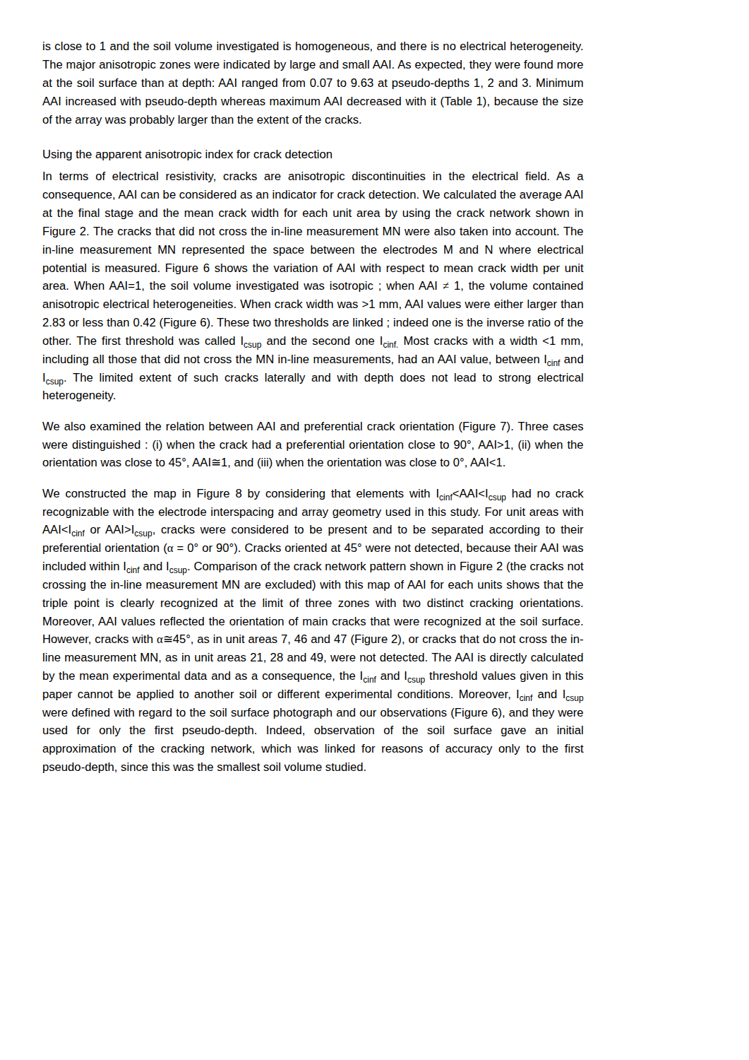is close to 1 and the soil volume investigated is homogeneous, and there is no electrical heterogeneity. The major anisotropic zones were indicated by large and small AAI. As expected, they were found more at the soil surface than at depth: AAI ranged from 0.07 to 9.63 at pseudo-depths 1, 2 and 3. Minimum AAI increased with pseudo-depth whereas maximum AAI decreased with it (Table 1), because the size of the array was probably larger than the extent of the cracks.
Using the apparent anisotropic index for crack detection
In terms of electrical resistivity, cracks are anisotropic discontinuities in the electrical field. As a consequence, AAI can be considered as an indicator for crack detection. We calculated the average AAI at the final stage and the mean crack width for each unit area by using the crack network shown in Figure 2. The cracks that did not cross the in-line measurement MN were also taken into account. The in-line measurement MN represented the space between the electrodes M and N where electrical potential is measured. Figure 6 shows the variation of AAI with respect to mean crack width per unit area. When AAI=1, the soil volume investigated was isotropic ; when AAI ≠ 1, the volume contained anisotropic electrical heterogeneities. When crack width was >1 mm, AAI values were either larger than 2.83 or less than 0.42 (Figure 6). These two thresholds are linked ; indeed one is the inverse ratio of the other. The first threshold was called Icsup and the second one Icinf. Most cracks with a width <1 mm, including all those that did not cross the MN in-line measurements, had an AAI value, between Icinf and Icsup. The limited extent of such cracks laterally and with depth does not lead to strong electrical heterogeneity.
We also examined the relation between AAI and preferential crack orientation (Figure 7). Three cases were distinguished : (i) when the crack had a preferential orientation close to 90°, AAI>1, (ii) when the orientation was close to 45°, AAI≅1, and (iii) when the orientation was close to 0°, AAI<1.
We constructed the map in Figure 8 by considering that elements with Icinf<AAI<Icsup had no crack recognizable with the electrode interspacing and array geometry used in this study. For unit areas with AAI<Icinf or AAI>Icsup, cracks were considered to be present and to be separated according to their preferential orientation (α = 0° or 90°). Cracks oriented at 45° were not detected, because their AAI was included within Icinf and Icsup. Comparison of the crack network pattern shown in Figure 2 (the cracks not crossing the in-line measurement MN are excluded) with this map of AAI for each units shows that the triple point is clearly recognized at the limit of three zones with two distinct cracking orientations. Moreover, AAI values reflected the orientation of main cracks that were recognized at the soil surface. However, cracks with α≅45°, as in unit areas 7, 46 and 47 (Figure 2), or cracks that do not cross the in-line measurement MN, as in unit areas 21, 28 and 49, were not detected. The AAI is directly calculated by the mean experimental data and as a consequence, the Icinf and Icsup threshold values given in this paper cannot be applied to another soil or different experimental conditions. Moreover, Icinf and Icsup were defined with regard to the soil surface photograph and our observations (Figure 6), and they were used for only the first pseudo-depth. Indeed, observation of the soil surface gave an initial approximation of the cracking network, which was linked for reasons of accuracy only to the first pseudo-depth, since this was the smallest soil volume studied.